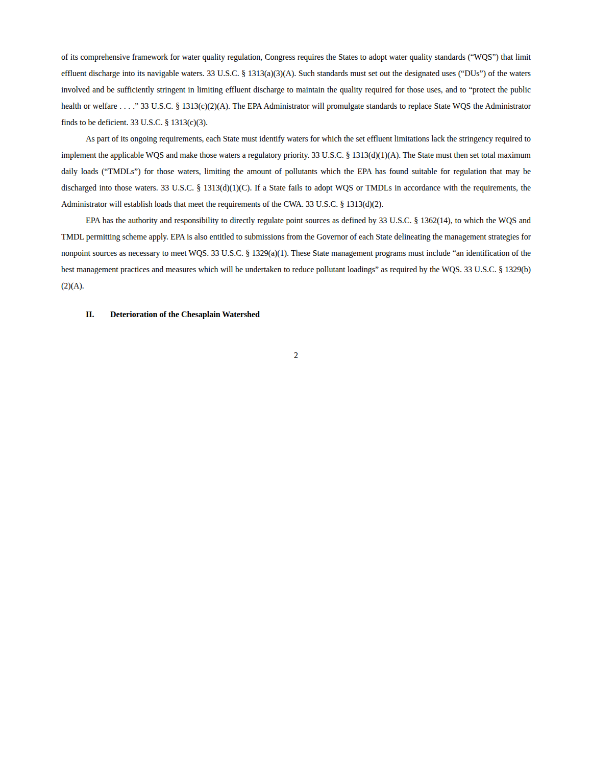of its comprehensive framework for water quality regulation, Congress requires the States to adopt water quality standards (“WQS”) that limit effluent discharge into its navigable waters. 33 U.S.C. § 1313(a)(3)(A). Such standards must set out the designated uses (“DUs”) of the waters involved and be sufficiently stringent in limiting effluent discharge to maintain the quality required for those uses, and to “protect the public health or welfare . . . .” 33 U.S.C. § 1313(c)(2)(A). The EPA Administrator will promulgate standards to replace State WQS the Administrator finds to be deficient. 33 U.S.C. § 1313(c)(3).
As part of its ongoing requirements, each State must identify waters for which the set effluent limitations lack the stringency required to implement the applicable WQS and make those waters a regulatory priority. 33 U.S.C. § 1313(d)(1)(A). The State must then set total maximum daily loads (“TMDLs”) for those waters, limiting the amount of pollutants which the EPA has found suitable for regulation that may be discharged into those waters. 33 U.S.C. § 1313(d)(1)(C). If a State fails to adopt WQS or TMDLs in accordance with the requirements, the Administrator will establish loads that meet the requirements of the CWA. 33 U.S.C. § 1313(d)(2).
EPA has the authority and responsibility to directly regulate point sources as defined by 33 U.S.C. § 1362(14), to which the WQS and TMDL permitting scheme apply. EPA is also entitled to submissions from the Governor of each State delineating the management strategies for nonpoint sources as necessary to meet WQS. 33 U.S.C. § 1329(a)(1). These State management programs must include “an identification of the best management practices and measures which will be undertaken to reduce pollutant loadings” as required by the WQS. 33 U.S.C. § 1329(b)(2)(A).
II. Deterioration of the Chesaplain Watershed
2